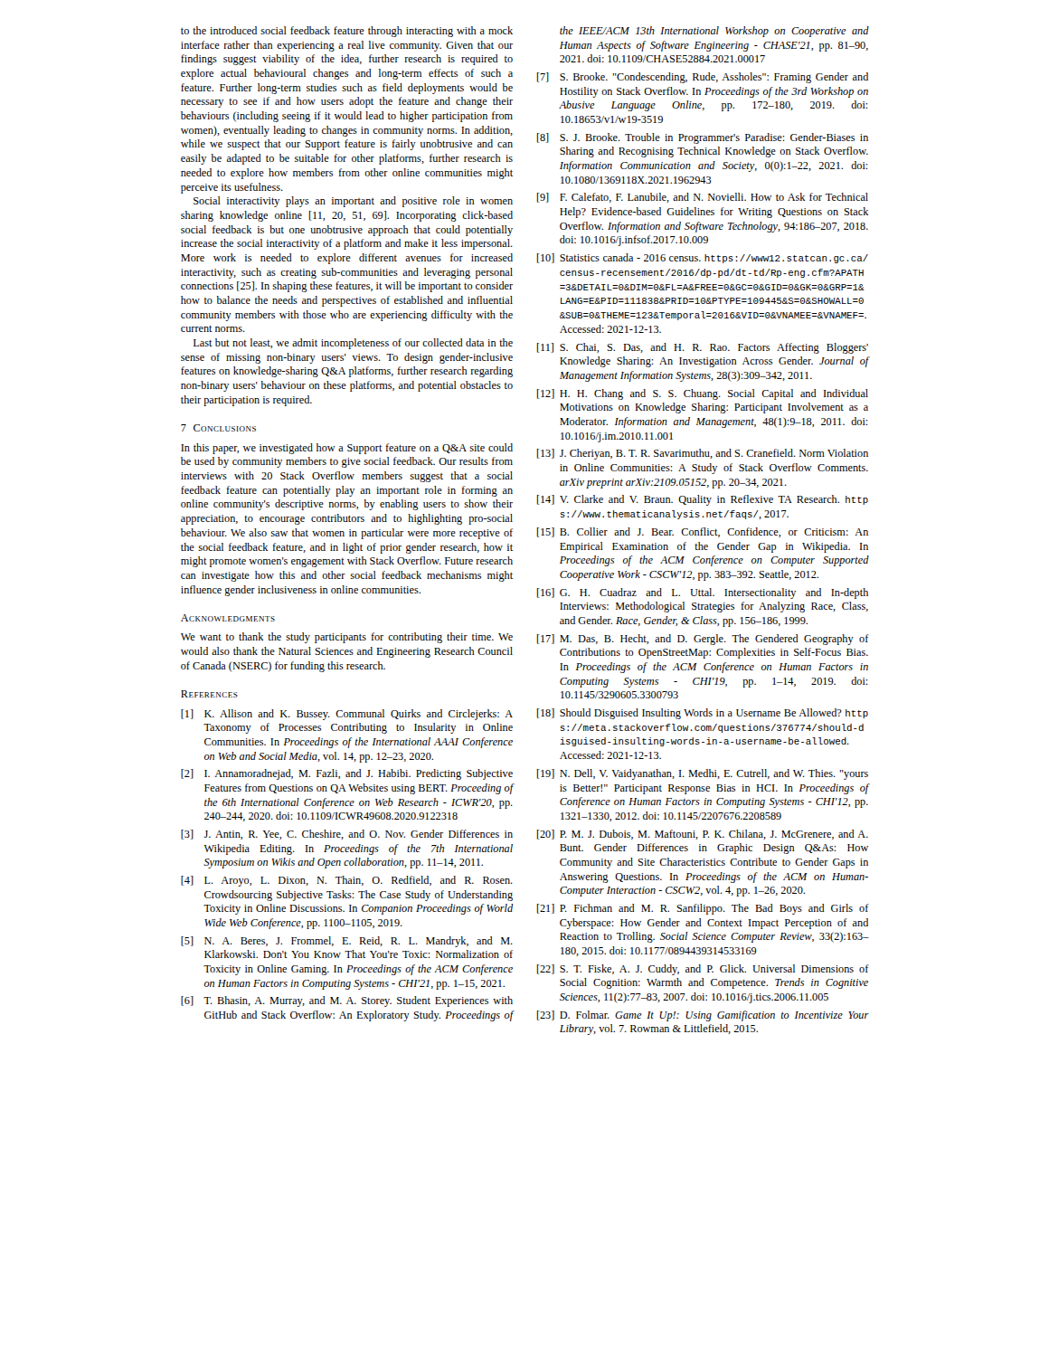to the introduced social feedback feature through interacting with a mock interface rather than experiencing a real live community. Given that our findings suggest viability of the idea, further research is required to explore actual behavioural changes and long-term effects of such a feature. Further long-term studies such as field deployments would be necessary to see if and how users adopt the feature and change their behaviours (including seeing if it would lead to higher participation from women), eventually leading to changes in community norms. In addition, while we suspect that our Support feature is fairly unobtrusive and can easily be adapted to be suitable for other platforms, further research is needed to explore how members from other online communities might perceive its usefulness.
Social interactivity plays an important and positive role in women sharing knowledge online [11, 20, 51, 69]. Incorporating click-based social feedback is but one unobtrusive approach that could potentially increase the social interactivity of a platform and make it less impersonal. More work is needed to explore different avenues for increased interactivity, such as creating sub-communities and leveraging personal connections [25]. In shaping these features, it will be important to consider how to balance the needs and perspectives of established and influential community members with those who are experiencing difficulty with the current norms.
Last but not least, we admit incompleteness of our collected data in the sense of missing non-binary users' views. To design gender-inclusive features on knowledge-sharing Q&A platforms, further research regarding non-binary users' behaviour on these platforms, and potential obstacles to their participation is required.
7 Conclusions
In this paper, we investigated how a Support feature on a Q&A site could be used by community members to give social feedback. Our results from interviews with 20 Stack Overflow members suggest that a social feedback feature can potentially play an important role in forming an online community's descriptive norms, by enabling users to show their appreciation, to encourage contributors and to highlighting pro-social behaviour. We also saw that women in particular were more receptive of the social feedback feature, and in light of prior gender research, how it might promote women's engagement with Stack Overflow. Future research can investigate how this and other social feedback mechanisms might influence gender inclusiveness in online communities.
Acknowledgments
We want to thank the study participants for contributing their time. We would also thank the Natural Sciences and Engineering Research Council of Canada (NSERC) for funding this research.
References
K. Allison and K. Bussey. Communal Quirks and Circlejerks: A Taxonomy of Processes Contributing to Insularity in Online Communities. In Proceedings of the International AAAI Conference on Web and Social Media, vol. 14, pp. 12–23, 2020.
I. Annamoradnejad, M. Fazli, and J. Habibi. Predicting Subjective Features from Questions on QA Websites using BERT. Proceeding of the 6th International Conference on Web Research - ICWR'20, pp. 240–244, 2020. doi: 10.1109/ICWR49608.2020.9122318
J. Antin, R. Yee, C. Cheshire, and O. Nov. Gender Differences in Wikipedia Editing. In Proceedings of the 7th International Symposium on Wikis and Open collaboration, pp. 11–14, 2011.
L. Aroyo, L. Dixon, N. Thain, O. Redfield, and R. Rosen. Crowdsourcing Subjective Tasks: The Case Study of Understanding Toxicity in Online Discussions. In Companion Proceedings of World Wide Web Conference, pp. 1100–1105, 2019.
N. A. Beres, J. Frommel, E. Reid, R. L. Mandryk, and M. Klarkowski. Don't You Know That You're Toxic: Normalization of Toxicity in Online Gaming. In Proceedings of the ACM Conference on Human Factors in Computing Systems - CHI'21, pp. 1–15, 2021.
T. Bhasin, A. Murray, and M. A. Storey. Student Experiences with GitHub and Stack Overflow: An Exploratory Study. Proceedings of the IEEE/ACM 13th International Workshop on Cooperative and Human Aspects of Software Engineering - CHASE'21, pp. 81–90, 2021. doi: 10.1109/CHASE52884.2021.00017
S. Brooke. "Condescending, Rude, Assholes": Framing Gender and Hostility on Stack Overflow. In Proceedings of the 3rd Workshop on Abusive Language Online, pp. 172–180, 2019. doi: 10.18653/v1/w19-3519
S. J. Brooke. Trouble in Programmer's Paradise: Gender-Biases in Sharing and Recognising Technical Knowledge on Stack Overflow. Information Communication and Society, 0(0):1–22, 2021. doi: 10.1080/1369118X.2021.1962943
F. Calefato, F. Lanubile, and N. Novielli. How to Ask for Technical Help? Evidence-based Guidelines for Writing Questions on Stack Overflow. Information and Software Technology, 94:186–207, 2018. doi: 10.1016/j.infsof.2017.10.009
Statistics canada - 2016 census. https://www12.statcan.gc.ca/census-recensement/2016/dp-pd/dt-td/Rp-eng.cfm?APATH=3&DETAIL=0&DIM=0&FL=A&FREE=0&GC=0&GID=0&GK=0&GRP=1&LANG=E&PID=111838&PRID=10&PTYPE=109445&S=0&SHOWALL=0&SUB=0&THEME=123&Temporal=2016&VID=0&VNAMEE=&VNAMEF=. Accessed: 2021-12-13.
S. Chai, S. Das, and H. R. Rao. Factors Affecting Bloggers' Knowledge Sharing: An Investigation Across Gender. Journal of Management Information Systems, 28(3):309–342, 2011.
H. H. Chang and S. S. Chuang. Social Capital and Individual Motivations on Knowledge Sharing: Participant Involvement as a Moderator. Information and Management, 48(1):9–18, 2011. doi: 10.1016/j.im.2010.11.001
J. Cheriyan, B. T. R. Savarimuthu, and S. Cranefield. Norm Violation in Online Communities: A Study of Stack Overflow Comments. arXiv preprint arXiv:2109.05152, pp. 20–34, 2021.
V. Clarke and V. Braun. Quality in Reflexive TA Research. https://www.thematicanalysis.net/faqs/, 2017.
B. Collier and J. Bear. Conflict, Confidence, or Criticism: An Empirical Examination of the Gender Gap in Wikipedia. In Proceedings of the ACM Conference on Computer Supported Cooperative Work - CSCW'12, pp. 383–392. Seattle, 2012.
G. H. Cuadraz and L. Uttal. Intersectionality and In-depth Interviews: Methodological Strategies for Analyzing Race, Class, and Gender. Race, Gender, & Class, pp. 156–186, 1999.
M. Das, B. Hecht, and D. Gergle. The Gendered Geography of Contributions to OpenStreetMap: Complexities in Self-Focus Bias. In Proceedings of the ACM Conference on Human Factors in Computing Systems - CHI'19, pp. 1–14, 2019. doi: 10.1145/3290605.3300793
Should Disguised Insulting Words in a Username Be Allowed? https://meta.stackoverflow.com/questions/376774/should-disguised-insulting-words-in-a-username-be-allowed. Accessed: 2021-12-13.
N. Dell, V. Vaidyanathan, I. Medhi, E. Cutrell, and W. Thies. "yours is Better!" Participant Response Bias in HCI. In Proceedings of Conference on Human Factors in Computing Systems - CHI'12, pp. 1321–1330, 2012. doi: 10.1145/2207676.2208589
P. M. J. Dubois, M. Maftouni, P. K. Chilana, J. McGrenere, and A. Bunt. Gender Differences in Graphic Design Q&As: How Community and Site Characteristics Contribute to Gender Gaps in Answering Questions. In Proceedings of the ACM on Human-Computer Interaction - CSCW2, vol. 4, pp. 1–26, 2020.
P. Fichman and M. R. Sanfilippo. The Bad Boys and Girls of Cyberspace: How Gender and Context Impact Perception of and Reaction to Trolling. Social Science Computer Review, 33(2):163–180, 2015. doi: 10.1177/0894439314533169
S. T. Fiske, A. J. Cuddy, and P. Glick. Universal Dimensions of Social Cognition: Warmth and Competence. Trends in Cognitive Sciences, 11(2):77–83, 2007. doi: 10.1016/j.tics.2006.11.005
D. Folmar. Game It Up!: Using Gamification to Incentivize Your Library, vol. 7. Rowman & Littlefield, 2015.